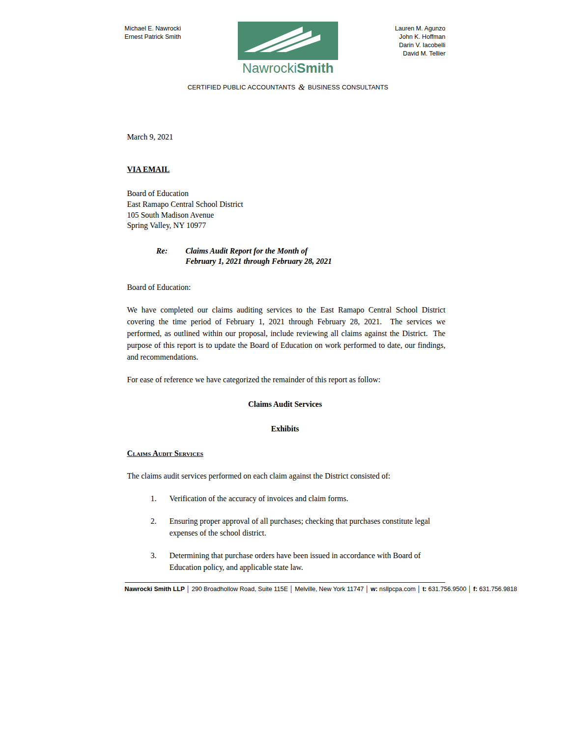Michael E. Nawrocki
Ernest Patrick Smith
NawrockiSmith
CERTIFIED PUBLIC ACCOUNTANTS & BUSINESS CONSULTANTS
Lauren M. Agunzo
John K. Hoffman
Darin V. Iacobelli
David M. Tellier
March 9, 2021
VIA EMAIL
Board of Education
East Ramapo Central School District
105 South Madison Avenue
Spring Valley, NY 10977
Re:
Claims Audit Report for the Month of
February 1, 2021 through February 28, 2021
Board of Education:
We have completed our claims auditing services to the East Ramapo Central School District covering the time period of February 1, 2021 through February 28, 2021. The services we performed, as outlined within our proposal, include reviewing all claims against the District. The purpose of this report is to update the Board of Education on work performed to date, our findings, and recommendations.
For ease of reference we have categorized the remainder of this report as follow:
Claims Audit Services
Exhibits
Claims Audit Services
The claims audit services performed on each claim against the District consisted of:
Verification of the accuracy of invoices and claim forms.
Ensuring proper approval of all purchases; checking that purchases constitute legal expenses of the school district.
Determining that purchase orders have been issued in accordance with Board of Education policy, and applicable state law.
Nawrocki Smith LLP│290 Broadhollow Road, Suite 115E│Melville, New York 11747│w: nsllpcpa.com│t: 631.756.9500│f: 631.756.9818